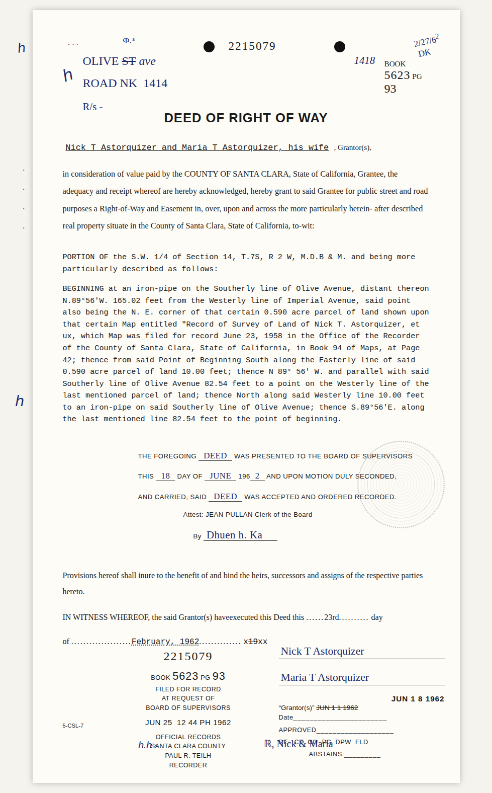· · · Φ. ᵃ 2215079 1418 2/27/62 DK
BOOK 5623 PG 93
OLIVE ST ave
ROAD NK 1414
R/s -
ℎ
DEED OF RIGHT OF WAY
Nick T Astorquizer and Maria T Astorquizer, his wife , Grantor(s),
in consideration of value paid by the COUNTY OF SANTA CLARA, State of California, Grantee, the adequacy and receipt whereof are hereby acknowledged, hereby grant to said Grantee for public street and road purposes a Right-of-Way and Easement in, over, upon and across the more particularly herein- after described real property situate in the County of Santa Clara, State of California, to-wit:
PORTION OF the S.W. 1/4 of Section 14, T.7S, R 2 W, M.D.B & M. and being more particularly described as follows:
BEGINNING at an iron-pipe on the Southerly line of Olive Avenue, distant thereon N.89°56'W. 165.02 feet from the Westerly line of Imperial Avenue, said point also being the N. E. corner of that certain 0.590 acre parcel of land shown upon that certain Map entitled "Record of Survey of Land of Nick T. Astorquizer, et ux, which Map was filed for record June 23, 1958 in the Office of the Recorder of the County of Santa Clara, State of California, in Book 94 of Maps, at Page 42; thence from said Point of Beginning South along the Easterly line of said 0.590 acre parcel of land 10.00 feet; thence N 89° 56' W. and parallel with said Southerly line of Olive Avenue 82.54 feet to a point on the Westerly line of the last mentioned parcel of land; thence North along said Westerly line 10.00 feet to an iron-pipe on said Southerly line of Olive Avenue; thence S.89°56'E. along the last mentioned line 82.54 feet to the point of beginning.
THE FOREGOING DEED WAS PRESENTED TO THE BOARD OF SUPERVISORS
THIS 18 DAY OF JUNE 1962 AND UPON MOTION DULY SECONDED,
AND CARRIED, SAID DEED WAS ACCEPTED AND ORDERED RECORDED.
Attest: JEAN PULLAN Clerk of the Board
By Dhuen h. Ka
Provisions hereof shall inure to the benefit of and bind the heirs, successors and assigns of the respective parties hereto.
IN WITNESS WHEREOF, the said Grantor(s) haveexecuted this Deed this ...... 23rd.......... day
of .................... February, 1962.............. x19xx
2215079
BOOK 5623 PG 93
FILED FOR RECORD
AT REQUEST OF
BOARD OF SUPERVISORS
JUN 25 12 44 PH 1962
OFFICIAL RECORDS
SANTA CLARA COUNTY
PAUL R. TEILH
RECORDER
5-CSL-7
Nick T Astorquizer Maria T Astorquizer
JUN 1 8 1962
“Grantor(s)” JUN 1 1 1962
Date_______________________
APPROVED___________________
RE: CE CO PC DPW FLD
ABSTAINS:_________
ℝ, Nick & Maria
ℎ. ℎ ·
ℎ
ℎ
·
·
·
·